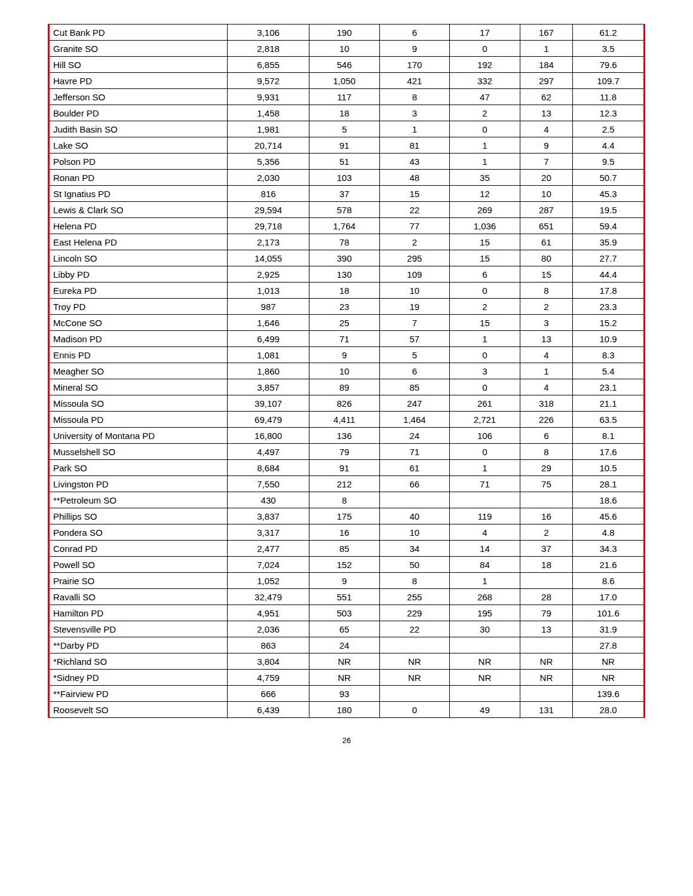| Cut Bank PD | 3,106 | 190 | 6 | 17 | 167 | 61.2 |
| Granite SO | 2,818 | 10 | 9 | 0 | 1 | 3.5 |
| Hill SO | 6,855 | 546 | 170 | 192 | 184 | 79.6 |
| Havre PD | 9,572 | 1,050 | 421 | 332 | 297 | 109.7 |
| Jefferson SO | 9,931 | 117 | 8 | 47 | 62 | 11.8 |
| Boulder PD | 1,458 | 18 | 3 | 2 | 13 | 12.3 |
| Judith Basin SO | 1,981 | 5 | 1 | 0 | 4 | 2.5 |
| Lake SO | 20,714 | 91 | 81 | 1 | 9 | 4.4 |
| Polson PD | 5,356 | 51 | 43 | 1 | 7 | 9.5 |
| Ronan PD | 2,030 | 103 | 48 | 35 | 20 | 50.7 |
| St Ignatius PD | 816 | 37 | 15 | 12 | 10 | 45.3 |
| Lewis & Clark SO | 29,594 | 578 | 22 | 269 | 287 | 19.5 |
| Helena PD | 29,718 | 1,764 | 77 | 1,036 | 651 | 59.4 |
| East Helena PD | 2,173 | 78 | 2 | 15 | 61 | 35.9 |
| Lincoln SO | 14,055 | 390 | 295 | 15 | 80 | 27.7 |
| Libby PD | 2,925 | 130 | 109 | 6 | 15 | 44.4 |
| Eureka PD | 1,013 | 18 | 10 | 0 | 8 | 17.8 |
| Troy PD | 987 | 23 | 19 | 2 | 2 | 23.3 |
| McCone SO | 1,646 | 25 | 7 | 15 | 3 | 15.2 |
| Madison PD | 6,499 | 71 | 57 | 1 | 13 | 10.9 |
| Ennis PD | 1,081 | 9 | 5 | 0 | 4 | 8.3 |
| Meagher SO | 1,860 | 10 | 6 | 3 | 1 | 5.4 |
| Mineral SO | 3,857 | 89 | 85 | 0 | 4 | 23.1 |
| Missoula SO | 39,107 | 826 | 247 | 261 | 318 | 21.1 |
| Missoula PD | 69,479 | 4,411 | 1,464 | 2,721 | 226 | 63.5 |
| University of Montana PD | 16,800 | 136 | 24 | 106 | 6 | 8.1 |
| Musselshell SO | 4,497 | 79 | 71 | 0 | 8 | 17.6 |
| Park SO | 8,684 | 91 | 61 | 1 | 29 | 10.5 |
| Livingston PD | 7,550 | 212 | 66 | 71 | 75 | 28.1 |
| **Petroleum SO | 430 | 8 | | | | 18.6 |
| Phillips SO | 3,837 | 175 | 40 | 119 | 16 | 45.6 |
| Pondera SO | 3,317 | 16 | 10 | 4 | 2 | 4.8 |
| Conrad PD | 2,477 | 85 | 34 | 14 | 37 | 34.3 |
| Powell SO | 7,024 | 152 | 50 | 84 | 18 | 21.6 |
| Prairie SO | 1,052 | 9 | 8 | 1 | | 8.6 |
| Ravalli SO | 32,479 | 551 | 255 | 268 | 28 | 17.0 |
| Hamilton PD | 4,951 | 503 | 229 | 195 | 79 | 101.6 |
| Stevensville PD | 2,036 | 65 | 22 | 30 | 13 | 31.9 |
| **Darby PD | 863 | 24 | | | | 27.8 |
| *Richland SO | 3,804 | NR | NR | NR | NR | NR |
| *Sidney PD | 4,759 | NR | NR | NR | NR | NR |
| **Fairview PD | 666 | 93 | | | | 139.6 |
| Roosevelt SO | 6,439 | 180 | 0 | 49 | 131 | 28.0 |
26